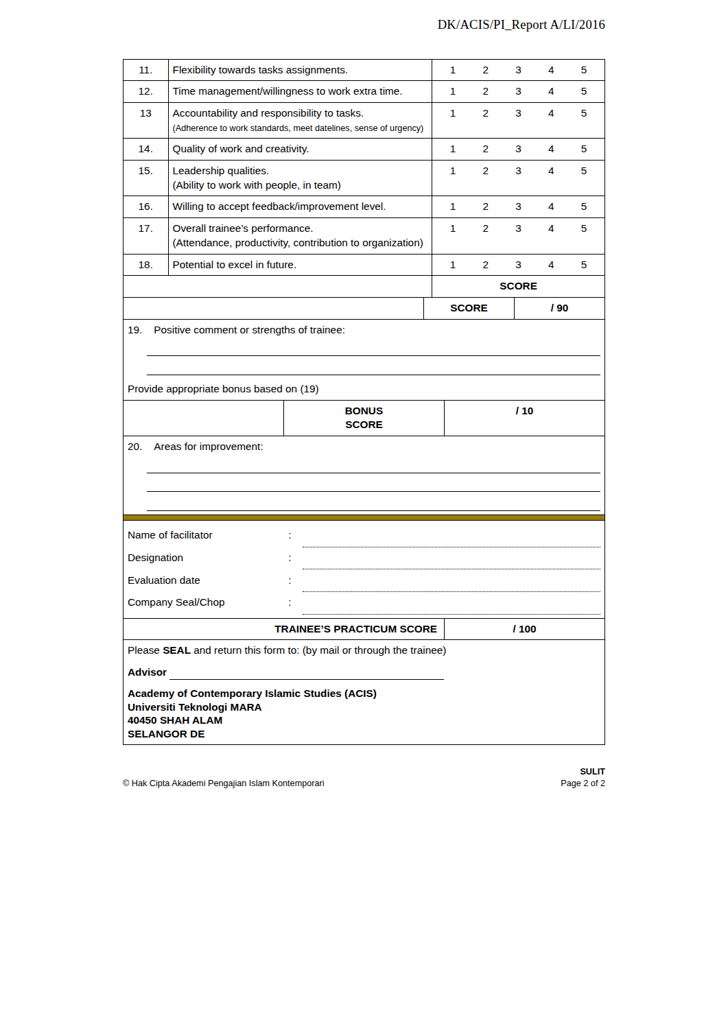DK/ACIS/PI_Report A/LI/2016
| 11. | Flexibility towards tasks assignments. | / 1 / 2 / 3 / 4 / 5 / |
| 12. | Time management/willingness to work extra time. | / 1 / 2 / 3 / 4 / 5 / |
| 13 | Accountability and responsibility to tasks. (Adherence to work standards, meet datelines, sense of urgency) | / 1 / 2 / 3 / 4 / 5 / |
| 14. | Quality of work and creativity. | / 1 / 2 / 3 / 4 / 5 / |
| 15. | Leadership qualities. (Ability to work with people, in team) | / 1 / 2 / 3 / 4 / 5 / |
| 16. | Willing to accept feedback/improvement level. | / 1 / 2 / 3 / 4 / 5 / |
| 17. | Overall trainee’s performance. (Attendance, productivity, contribution to organization) | / 1 / 2 / 3 / 4 / 5 / |
| 18. | Potential to excel in future. | / 1 / 2 / 3 / 4 / 5 / |
| | SCORE | |
| | SCORE | / 90 |
| 19. Positive comment or strengths of trainee: Provide appropriate bonus based on (19) |
| | BONUS SCORE | / 10 |
| 20. Areas for improvement: |
| / Name of facilitator / : / / / Designation / : / / / Evaluation date / : / / / Company Seal/Chop / : / / |
| TRAINEE’S PRACTICUM SCORE | / 100 |
| Please SEAL and return this form to: (by mail or through the trainee) Advisor Academy of Contemporary Islamic Studies (ACIS) Universiti Teknologi MARA 40450 SHAH ALAM SELANGOR DE |
© Hak Cipta Akademi Pengajian Islam Kontemporari
SULIT
Page 2 of 2